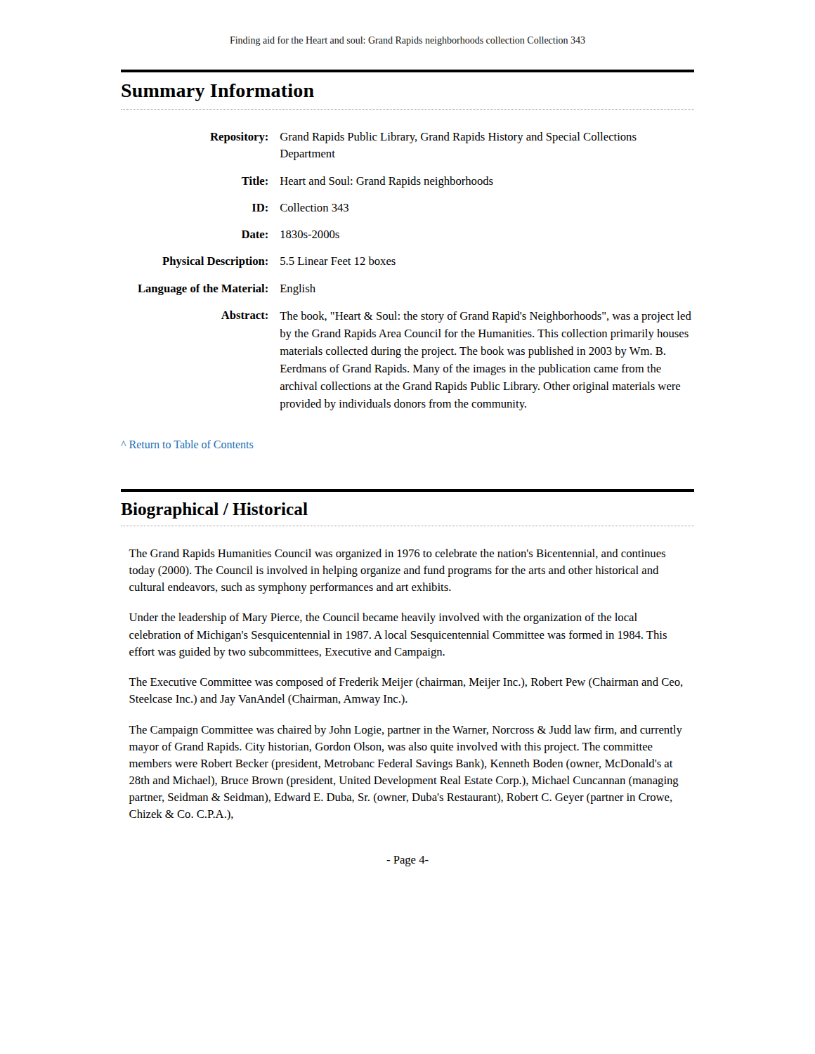Finding aid for the Heart and soul: Grand Rapids neighborhoods collection Collection 343
Summary Information
| Repository: | Grand Rapids Public Library, Grand Rapids History and Special Collections Department |
| Title: | Heart and Soul: Grand Rapids neighborhoods |
| ID: | Collection 343 |
| Date: | 1830s-2000s |
| Physical Description: | 5.5 Linear Feet 12 boxes |
| Language of the Material: | English |
| Abstract: | The book, "Heart & Soul: the story of Grand Rapid's Neighborhoods", was a project led by the Grand Rapids Area Council for the Humanities. This collection primarily houses materials collected during the project. The book was published in 2003 by Wm. B. Eerdmans of Grand Rapids. Many of the images in the publication came from the archival collections at the Grand Rapids Public Library. Other original materials were provided by individuals donors from the community. |
^ Return to Table of Contents
Biographical / Historical
The Grand Rapids Humanities Council was organized in 1976 to celebrate the nation's Bicentennial, and continues today (2000). The Council is involved in helping organize and fund programs for the arts and other historical and cultural endeavors, such as symphony performances and art exhibits.
Under the leadership of Mary Pierce, the Council became heavily involved with the organization of the local celebration of Michigan's Sesquicentennial in 1987. A local Sesquicentennial Committee was formed in 1984. This effort was guided by two subcommittees, Executive and Campaign.
The Executive Committee was composed of Frederik Meijer (chairman, Meijer Inc.), Robert Pew (Chairman and Ceo, Steelcase Inc.) and Jay VanAndel (Chairman, Amway Inc.).
The Campaign Committee was chaired by John Logie, partner in the Warner, Norcross & Judd law firm, and currently mayor of Grand Rapids. City historian, Gordon Olson, was also quite involved with this project. The committee members were Robert Becker (president, Metrobanc Federal Savings Bank), Kenneth Boden (owner, McDonald's at 28th and Michael), Bruce Brown (president, United Development Real Estate Corp.), Michael Cuncannan (managing partner, Seidman & Seidman), Edward E. Duba, Sr. (owner, Duba's Restaurant), Robert C. Geyer (partner in Crowe, Chizek & Co. C.P.A.),
- Page 4-